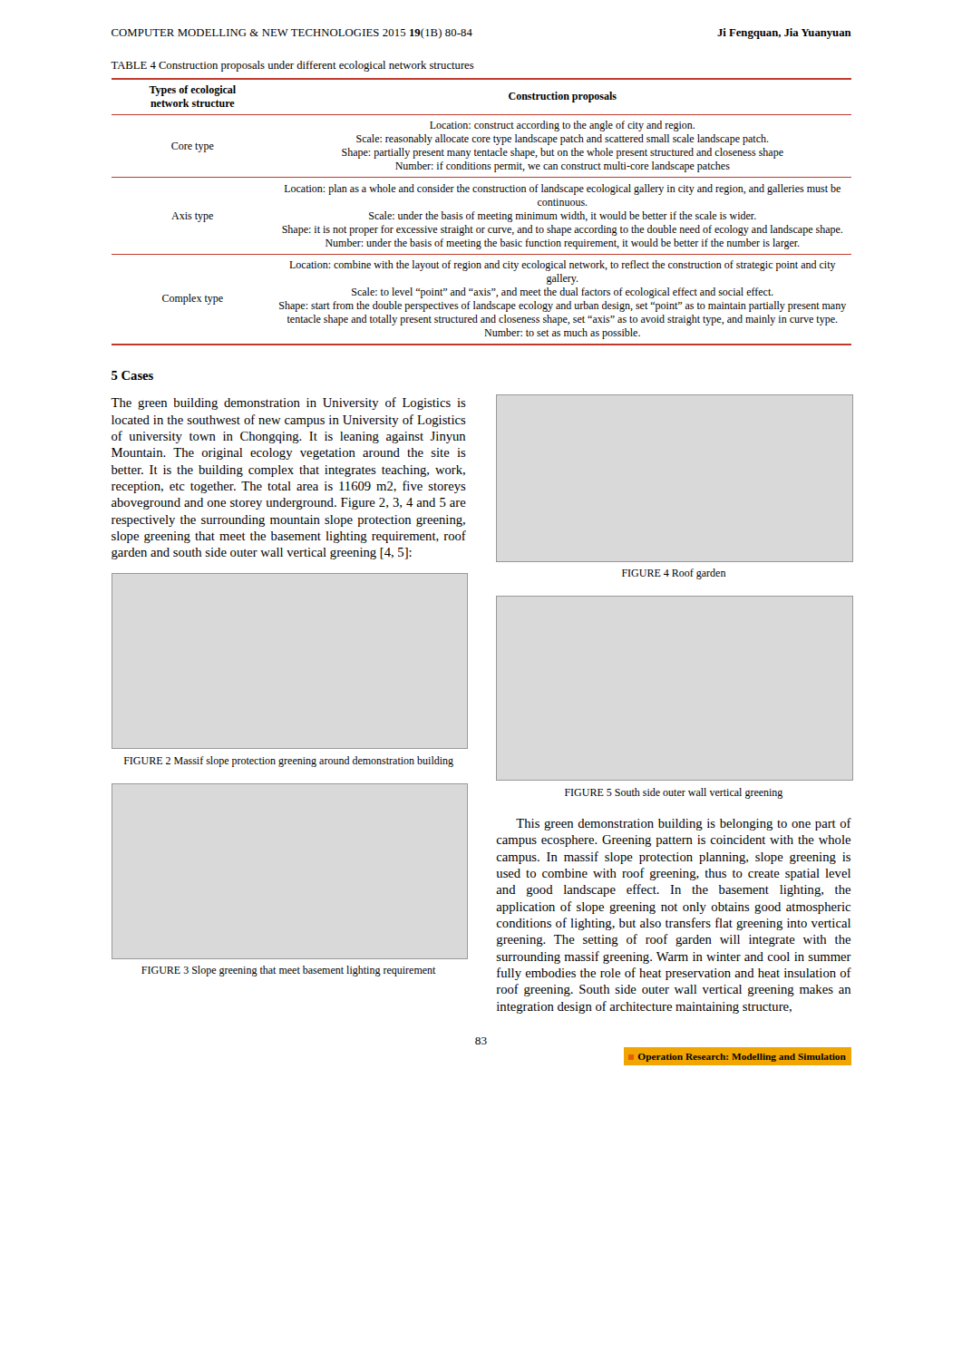COMPUTER MODELLING & NEW TECHNOLOGIES 2015 19(1B) 80-84
Ji Fengquan, Jia Yuanyuan
TABLE 4 Construction proposals under different ecological network structures
| Types of ecological network structure | Construction proposals |
| --- | --- |
| Core type | Location: construct according to the angle of city and region. Scale: reasonably allocate core type landscape patch and scattered small scale landscape patch. Shape: partially present many tentacle shape, but on the whole present structured and closeness shape Number: if conditions permit, we can construct multi-core landscape patches |
| Axis type | Location: plan as a whole and consider the construction of landscape ecological gallery in city and region, and galleries must be continuous. Scale: under the basis of meeting minimum width, it would be better if the scale is wider. Shape: it is not proper for excessive straight or curve, and to shape according to the double need of ecology and landscape shape. Number: under the basis of meeting the basic function requirement, it would be better if the number is larger. |
| Complex type | Location: combine with the layout of region and city ecological network, to reflect the construction of strategic point and city gallery. Scale: to level “point” and “axis”, and meet the dual factors of ecological effect and social effect. Shape: start from the double perspectives of landscape ecology and urban design, set “point” as to maintain partially present many tentacle shape and totally present structured and closeness shape, set “axis” as to avoid straight type, and mainly in curve type. Number: to set as much as possible. |
5 Cases
The green building demonstration in University of Logistics is located in the southwest of new campus in University of Logistics of university town in Chongqing. It is leaning against Jinyun Mountain. The original ecology vegetation around the site is better. It is the building complex that integrates teaching, work, reception, etc together. The total area is 11609 m2, five storeys aboveground and one storey underground. Figure 2, 3, 4 and 5 are respectively the surrounding mountain slope protection greening, slope greening that meet the basement lighting requirement, roof garden and south side outer wall vertical greening [4, 5]:
FIGURE 2 Massif slope protection greening around demonstration building
FIGURE 3 Slope greening that meet basement lighting requirement
FIGURE 4 Roof garden
FIGURE 5 South side outer wall vertical greening
This green demonstration building is belonging to one part of campus ecosphere. Greening pattern is coincident with the whole campus. In massif slope protection planning, slope greening is used to combine with roof greening, thus to create spatial level and good landscape effect. In the basement lighting, the application of slope greening not only obtains good atmospheric conditions of lighting, but also transfers flat greening into vertical greening. The setting of roof garden will integrate with the surrounding massif greening. Warm in winter and cool in summer fully embodies the role of heat preservation and heat insulation of roof greening. South side outer wall vertical greening makes an integration design of architecture maintaining structure,
83
Operation Research: Modelling and Simulation